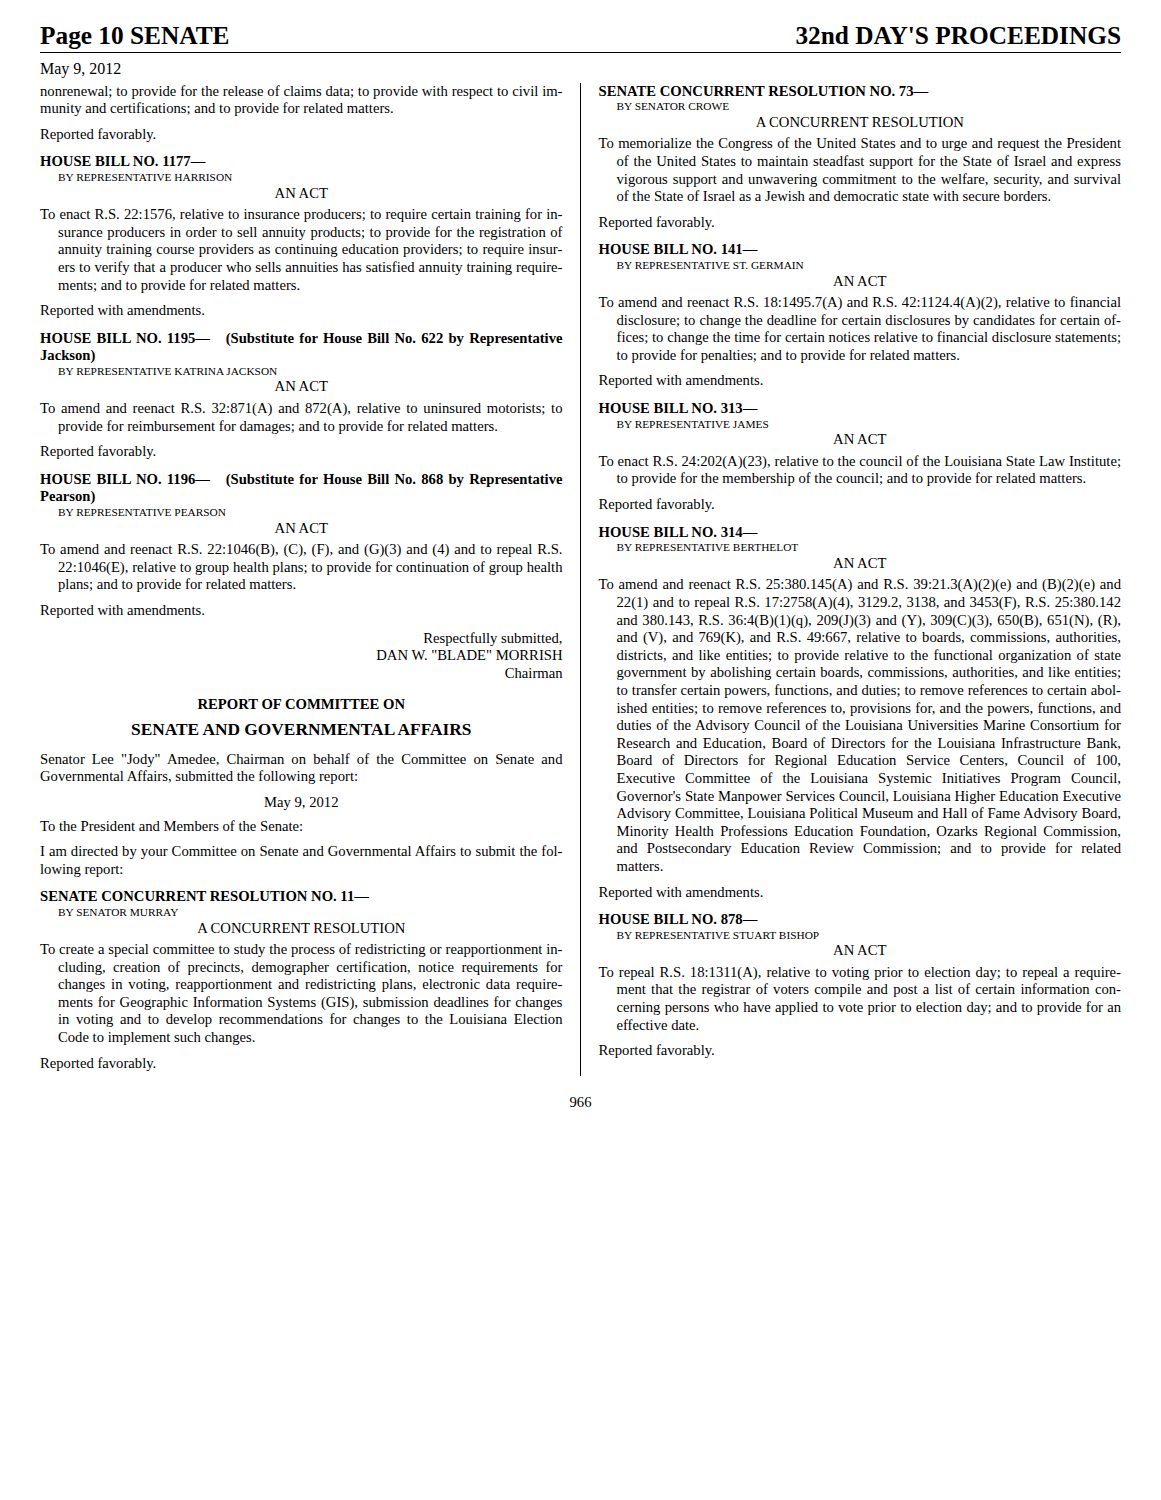Page 10 SENATE
32nd DAY'S PROCEEDINGS
May 9, 2012
nonrenewal; to provide for the release of claims data; to provide with respect to civil immunity and certifications; and to provide for related matters.
Reported favorably.
HOUSE BILL NO. 1177—
BY REPRESENTATIVE HARRISON
AN ACT
To enact R.S. 22:1576, relative to insurance producers; to require certain training for insurance producers in order to sell annuity products; to provide for the registration of annuity training course providers as continuing education providers; to require insurers to verify that a producer who sells annuities has satisfied annuity training requirements; and to provide for related matters.
Reported with amendments.
HOUSE BILL NO. 1195— (Substitute for House Bill No. 622 by Representative Jackson)
BY REPRESENTATIVE KATRINA JACKSON
AN ACT
To amend and reenact R.S. 32:871(A) and 872(A), relative to uninsured motorists; to provide for reimbursement for damages; and to provide for related matters.
Reported favorably.
HOUSE BILL NO. 1196— (Substitute for House Bill No. 868 by Representative Pearson)
BY REPRESENTATIVE PEARSON
AN ACT
To amend and reenact R.S. 22:1046(B), (C), (F), and (G)(3) and (4) and to repeal R.S. 22:1046(E), relative to group health plans; to provide for continuation of group health plans; and to provide for related matters.
Reported with amendments.
Respectfully submitted,
DAN W. "BLADE" MORRISH
Chairman
REPORT OF COMMITTEE ON
SENATE AND GOVERNMENTAL AFFAIRS
Senator Lee "Jody" Amedee, Chairman on behalf of the Committee on Senate and Governmental Affairs, submitted the following report:
May 9, 2012
To the President and Members of the Senate:
I am directed by your Committee on Senate and Governmental Affairs to submit the following report:
SENATE CONCURRENT RESOLUTION NO. 11—
BY SENATOR MURRAY
A CONCURRENT RESOLUTION
To create a special committee to study the process of redistricting or reapportionment including, creation of precincts, demographer certification, notice requirements for changes in voting, reapportionment and redistricting plans, electronic data requirements for Geographic Information Systems (GIS), submission deadlines for changes in voting and to develop recommendations for changes to the Louisiana Election Code to implement such changes.
Reported favorably.
SENATE CONCURRENT RESOLUTION NO. 73—
BY SENATOR CROWE
A CONCURRENT RESOLUTION
To memorialize the Congress of the United States and to urge and request the President of the United States to maintain steadfast support for the State of Israel and express vigorous support and unwavering commitment to the welfare, security, and survival of the State of Israel as a Jewish and democratic state with secure borders.
Reported favorably.
HOUSE BILL NO. 141—
BY REPRESENTATIVE ST. GERMAIN
AN ACT
To amend and reenact R.S. 18:1495.7(A) and R.S. 42:1124.4(A)(2), relative to financial disclosure; to change the deadline for certain disclosures by candidates for certain offices; to change the time for certain notices relative to financial disclosure statements; to provide for penalties; and to provide for related matters.
Reported with amendments.
HOUSE BILL NO. 313—
BY REPRESENTATIVE JAMES
AN ACT
To enact R.S. 24:202(A)(23), relative to the council of the Louisiana State Law Institute; to provide for the membership of the council; and to provide for related matters.
Reported favorably.
HOUSE BILL NO. 314—
BY REPRESENTATIVE BERTHELOT
AN ACT
To amend and reenact R.S. 25:380.145(A) and R.S. 39:21.3(A)(2)(e) and (B)(2)(e) and 22(1) and to repeal R.S. 17:2758(A)(4), 3129.2, 3138, and 3453(F), R.S. 25:380.142 and 380.143, R.S. 36:4(B)(1)(q), 209(J)(3) and (Y), 309(C)(3), 650(B), 651(N), (R), and (V), and 769(K), and R.S. 49:667, relative to boards, commissions, authorities, districts, and like entities; to provide relative to the functional organization of state government by abolishing certain boards, commissions, authorities, and like entities; to transfer certain powers, functions, and duties; to remove references to certain abolished entities; to remove references to, provisions for, and the powers, functions, and duties of the Advisory Council of the Louisiana Universities Marine Consortium for Research and Education, Board of Directors for the Louisiana Infrastructure Bank, Board of Directors for Regional Education Service Centers, Council of 100, Executive Committee of the Louisiana Systemic Initiatives Program Council, Governor's State Manpower Services Council, Louisiana Higher Education Executive Advisory Committee, Louisiana Political Museum and Hall of Fame Advisory Board, Minority Health Professions Education Foundation, Ozarks Regional Commission, and Postsecondary Education Review Commission; and to provide for related matters.
Reported with amendments.
HOUSE BILL NO. 878—
BY REPRESENTATIVE STUART BISHOP
AN ACT
To repeal R.S. 18:1311(A), relative to voting prior to election day; to repeal a requirement that the registrar of voters compile and post a list of certain information concerning persons who have applied to vote prior to election day; and to provide for an effective date.
Reported favorably.
966